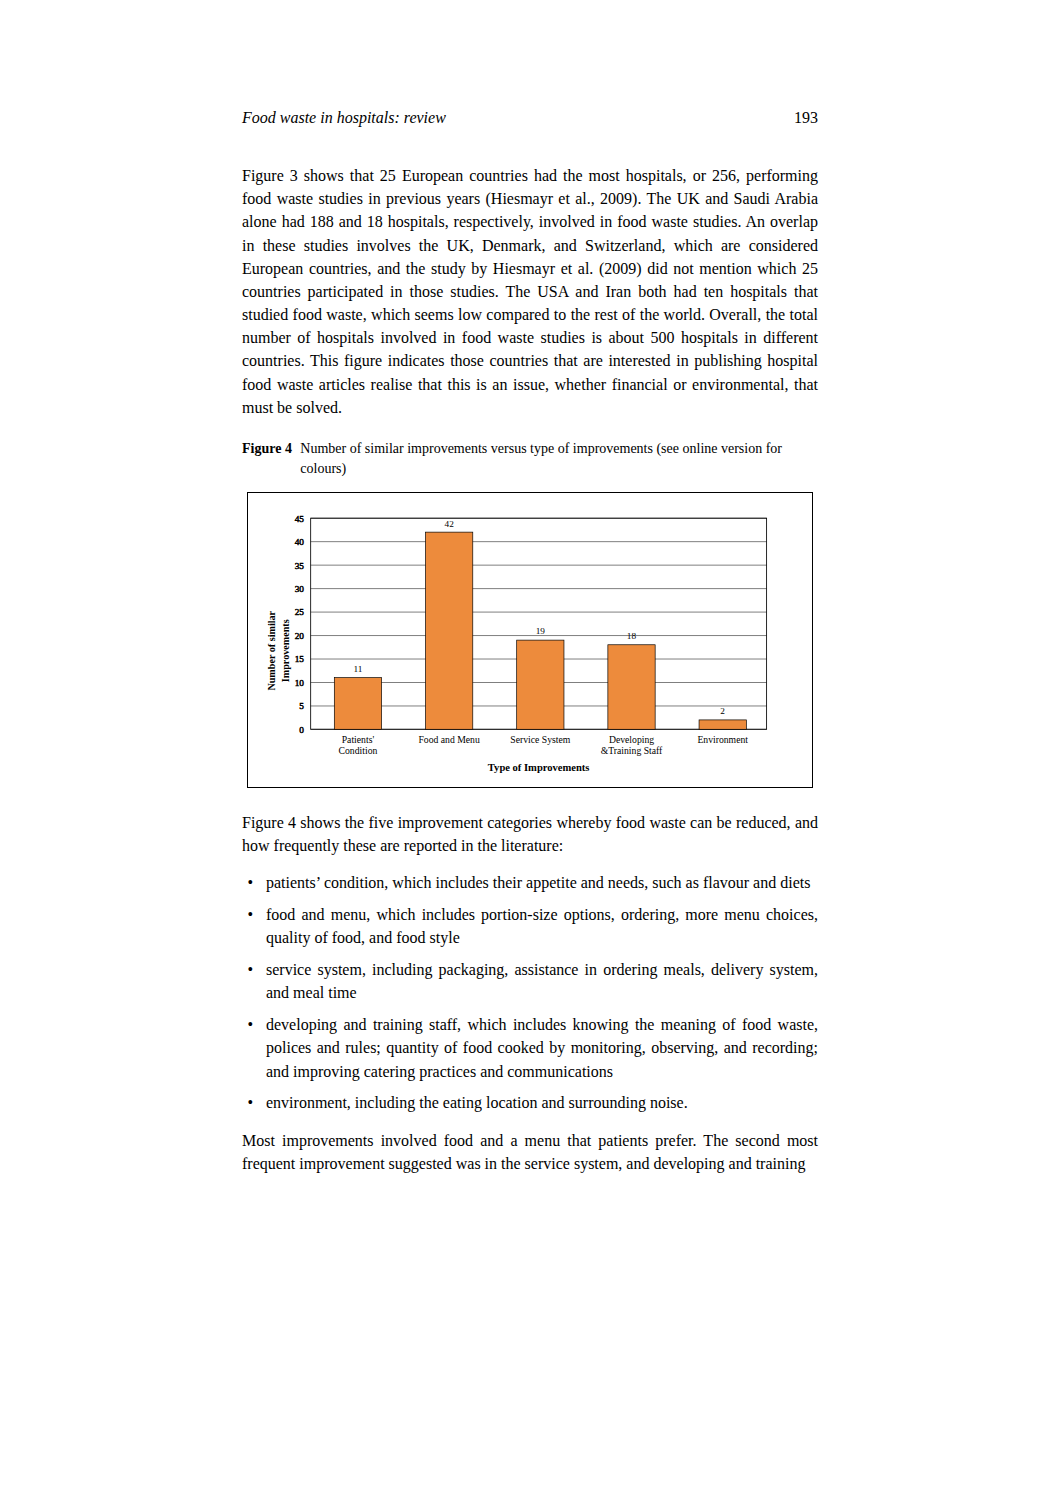Food waste in hospitals: review
193
Figure 3 shows that 25 European countries had the most hospitals, or 256, performing food waste studies in previous years (Hiesmayr et al., 2009). The UK and Saudi Arabia alone had 188 and 18 hospitals, respectively, involved in food waste studies. An overlap in these studies involves the UK, Denmark, and Switzerland, which are considered European countries, and the study by Hiesmayr et al. (2009) did not mention which 25 countries participated in those studies. The USA and Iran both had ten hospitals that studied food waste, which seems low compared to the rest of the world. Overall, the total number of hospitals involved in food waste studies is about 500 hospitals in different countries. This figure indicates those countries that are interested in publishing hospital food waste articles realise that this is an issue, whether financial or environmental, that must be solved.
Figure 4 Number of similar improvements versus type of improvements (see online version for colours)
Number of similar Improvements 45 40 35 30 25 20 15 10 5 0 11 42 19 18 2 Patients' Condition Food and Menu Service System Developing &Training Staff Environment Type of Improvements
Figure 4 shows the five improvement categories whereby food waste can be reduced, and how frequently these are reported in the literature:
patients’ condition, which includes their appetite and needs, such as flavour and diets
food and menu, which includes portion-size options, ordering, more menu choices, quality of food, and food style
service system, including packaging, assistance in ordering meals, delivery system, and meal time
developing and training staff, which includes knowing the meaning of food waste, polices and rules; quantity of food cooked by monitoring, observing, and recording; and improving catering practices and communications
environment, including the eating location and surrounding noise.
Most improvements involved food and a menu that patients prefer. The second most frequent improvement suggested was in the service system, and developing and training